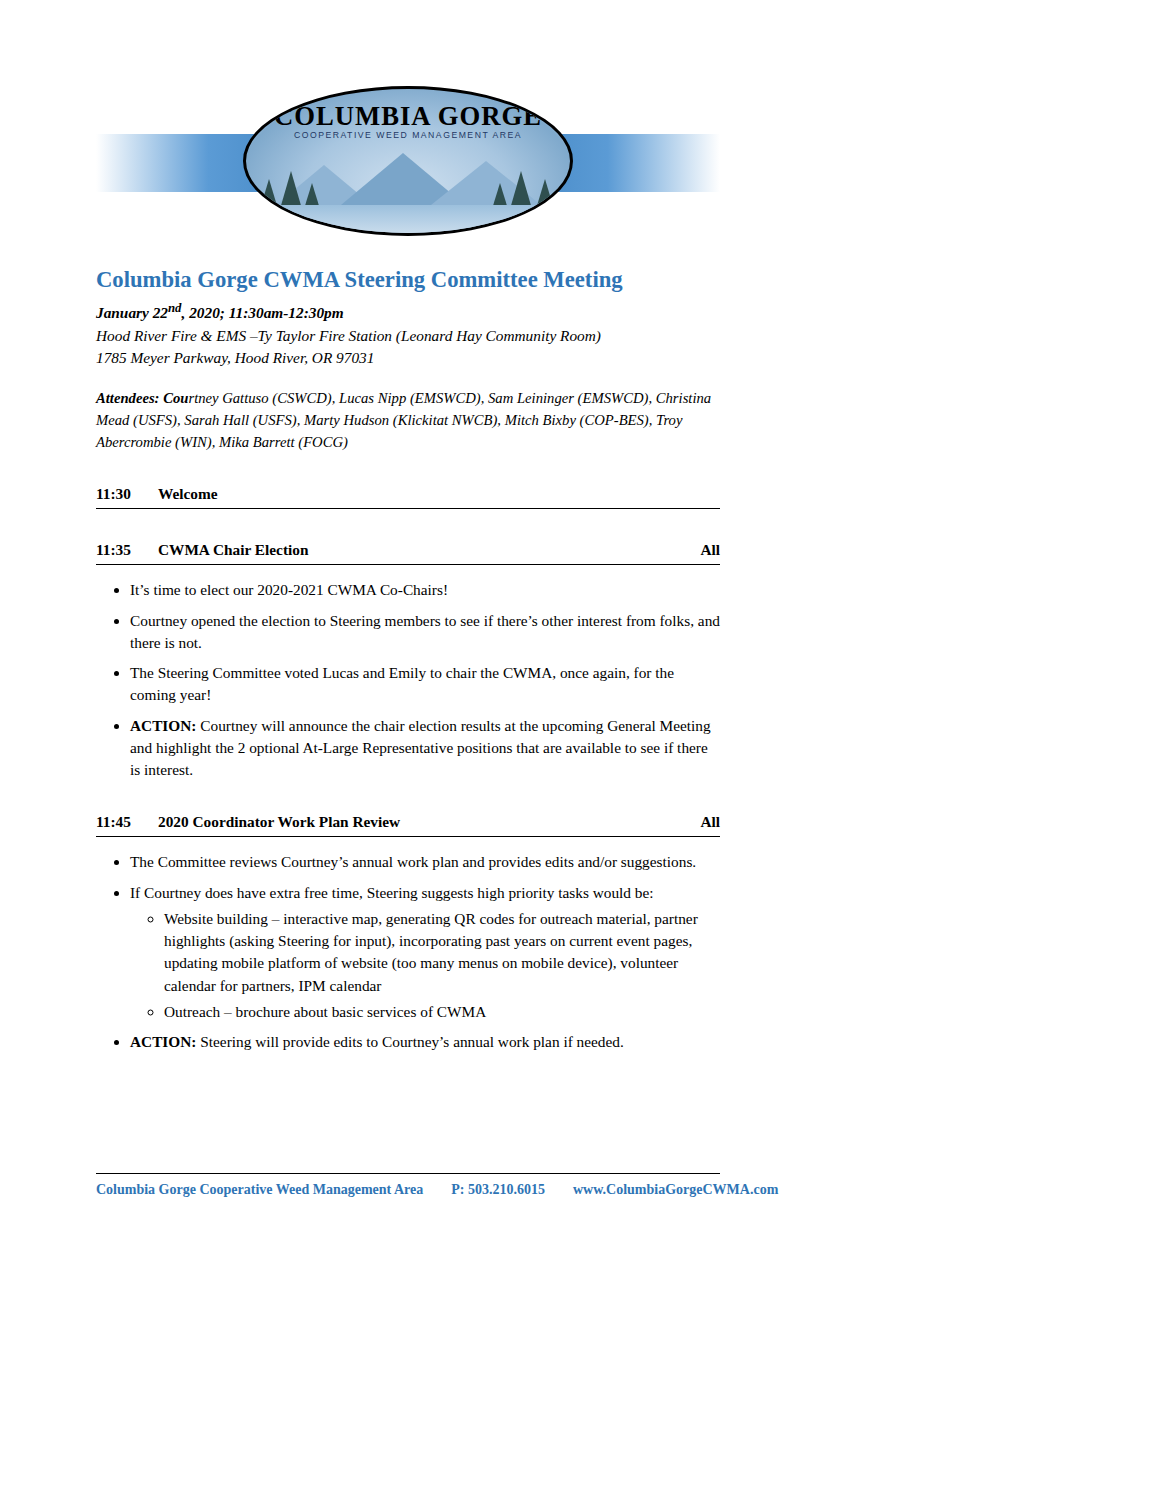COLUMBIA GORGE
COOPERATIVE WEED MANAGEMENT AREA
Columbia Gorge CWMA Steering Committee Meeting
January 22nd, 2020; 11:30am-12:30pm
Hood River Fire & EMS –Ty Taylor Fire Station (Leonard Hay Community Room)
1785 Meyer Parkway, Hood River, OR 97031
Attendees: Cou rtney Gattuso (CSWCD), Lucas Nipp (EMSWCD), Sam Leininger (EMSWCD), Christina Mead (USFS), Sarah Hall (USFS), Marty Hudson (Klickitat NWCB), Mitch Bixby (COP-BES), Troy Abercrombie (WIN), Mika Barrett (FOCG)
11:30
Welcome
11:35
CWMA Chair Election
All
It’s time to elect our 2020-2021 CWMA Co-Chairs!
Courtney opened the election to Steering members to see if there’s other interest from folks, and there is not.
The Steering Committee voted Lucas and Emily to chair the CWMA, once again, for the coming year!
ACTION: Courtney will announce the chair election results at the upcoming General Meeting and highlight the 2 optional At-Large Representative positions that are available to see if there is interest.
11:45
2020 Coordinator Work Plan Review
All
The Committee reviews Courtney’s annual work plan and provides edits and/or suggestions.
If Courtney does have extra free time, Steering suggests high priority tasks would be:
Website building – interactive map, generating QR codes for outreach material, partner highlights (asking Steering for input), incorporating past years on current event pages, updating mobile platform of website (too many menus on mobile device), volunteer calendar for partners, IPM calendar
Outreach – brochure about basic services of CWMA
ACTION: Steering will provide edits to Courtney’s annual work plan if needed.
Columbia Gorge Cooperative Weed Management Area P: 503.210.6015 www.ColumbiaGorgeCWMA.com